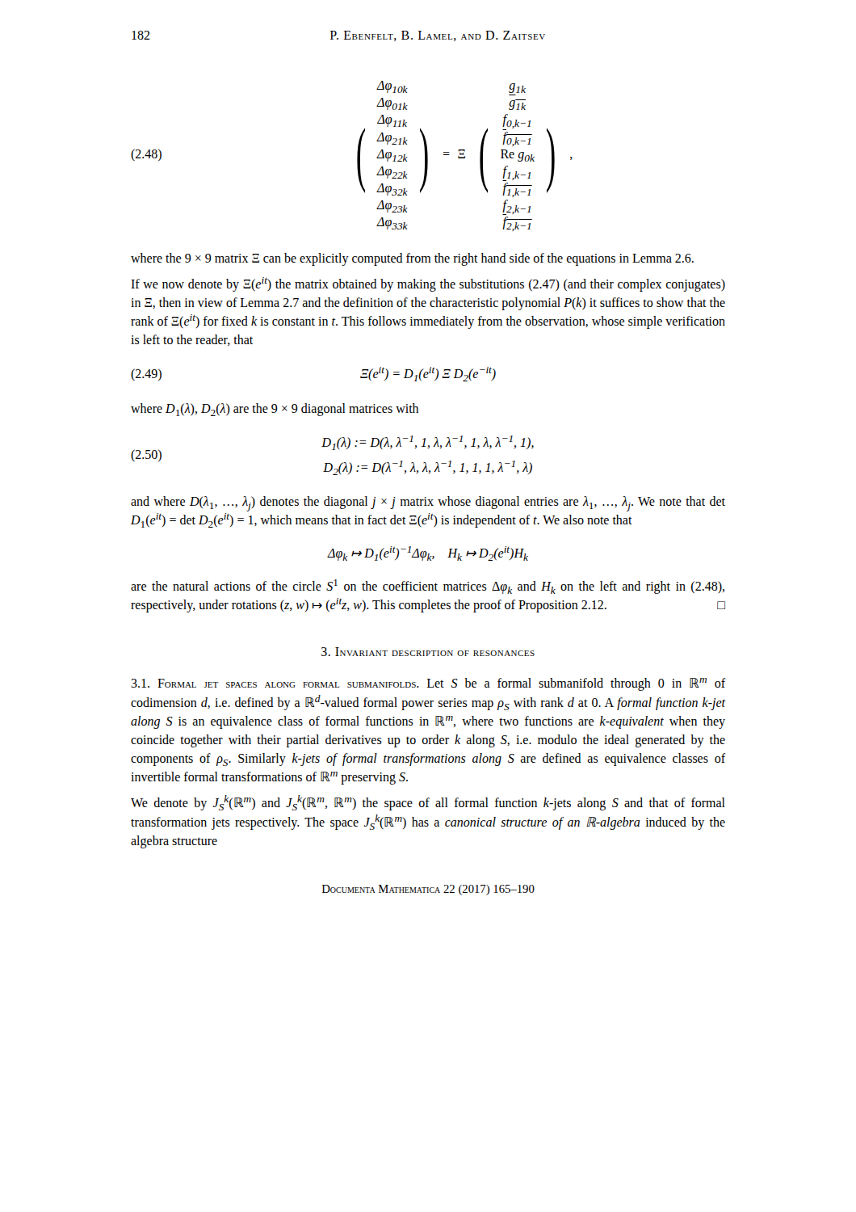182 P. Ebenfelt, B. Lamel, and D. Zaitsev
(2.48)
( Δφ10k Δφ01k Δφ11k Δφ21k Δφ12k Δφ22k Δφ32k Δφ23k Δφ33k ) = Ξ ( g1k g1k f0,k−1 f0,k−1 Re g0k f1,k−1 f1,k−1 f2,k−1 f2,k−1 ) ,
where the 9 × 9 matrix Ξ can be explicitly computed from the right hand side of the equations in Lemma 2.6.
If we now denote by Ξ(eit) the matrix obtained by making the substitutions (2.47) (and their complex conjugates) in Ξ, then in view of Lemma 2.7 and the definition of the characteristic polynomial P(k) it suffices to show that the rank of Ξ(eit) for fixed k is constant in t. This follows immediately from the observation, whose simple verification is left to the reader, that
(2.49)
Ξ(eit) = D1(eit) Ξ D2(e−it)
where D1(λ), D2(λ) are the 9 × 9 diagonal matrices with
(2.50)
D1(λ) := D(λ, λ−1, 1, λ, λ−1, 1, λ, λ−1, 1), D2(λ) := D(λ−1, λ, λ, λ−1, 1, 1, 1, λ−1, λ)
and where D(λ1, …, λj) denotes the diagonal j × j matrix whose diagonal entries are λ1, …, λj. We note that det D1(eit) = det D2(eit) = 1, which means that in fact det Ξ(eit) is independent of t. We also note that
Δφk ↦ D1(eit)−1Δφk, Hk ↦ D2(eit)Hk
are the natural actions of the circle S1 on the coefficient matrices Δφk and Hk on the left and right in (2.48), respectively, under rotations (z, w) ↦ (eitz, w). This completes the proof of Proposition 2.12. □
3. Invariant description of resonances
3.1. Formal jet spaces along formal submanifolds. Let S be a formal submanifold through 0 in ℝm of codimension d, i.e. defined by a ℝd-valued formal power series map ρS with rank d at 0. A formal function k-jet along S is an equivalence class of formal functions in ℝm, where two functions are k-equivalent when they coincide together with their partial derivatives up to order k along S, i.e. modulo the ideal generated by the components of ρS. Similarly k-jets of formal transformations along S are defined as equivalence classes of invertible formal transformations of ℝm preserving S.
We denote by JSk(ℝm) and JSk(ℝm, ℝm) the space of all formal function k-jets along S and that of formal transformation jets respectively. The space JSk(ℝm) has a canonical structure of an ℝ-algebra induced by the algebra structure
Documenta Mathematica 22 (2017) 165–190